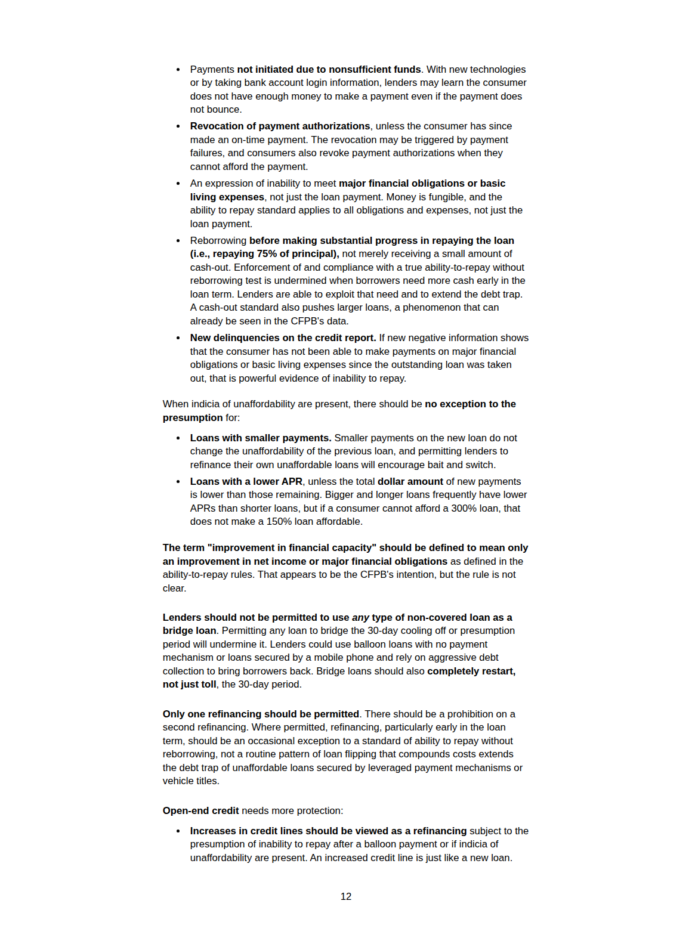Payments not initiated due to nonsufficient funds. With new technologies or by taking bank account login information, lenders may learn the consumer does not have enough money to make a payment even if the payment does not bounce.
Revocation of payment authorizations, unless the consumer has since made an on-time payment. The revocation may be triggered by payment failures, and consumers also revoke payment authorizations when they cannot afford the payment.
An expression of inability to meet major financial obligations or basic living expenses, not just the loan payment. Money is fungible, and the ability to repay standard applies to all obligations and expenses, not just the loan payment.
Reborrowing before making substantial progress in repaying the loan (i.e., repaying 75% of principal), not merely receiving a small amount of cash-out. Enforcement of and compliance with a true ability-to-repay without reborrowing test is undermined when borrowers need more cash early in the loan term. Lenders are able to exploit that need and to extend the debt trap. A cash-out standard also pushes larger loans, a phenomenon that can already be seen in the CFPB's data.
New delinquencies on the credit report. If new negative information shows that the consumer has not been able to make payments on major financial obligations or basic living expenses since the outstanding loan was taken out, that is powerful evidence of inability to repay.
When indicia of unaffordability are present, there should be no exception to the presumption for:
Loans with smaller payments. Smaller payments on the new loan do not change the unaffordability of the previous loan, and permitting lenders to refinance their own unaffordable loans will encourage bait and switch.
Loans with a lower APR, unless the total dollar amount of new payments is lower than those remaining. Bigger and longer loans frequently have lower APRs than shorter loans, but if a consumer cannot afford a 300% loan, that does not make a 150% loan affordable.
The term "improvement in financial capacity" should be defined to mean only an improvement in net income or major financial obligations as defined in the ability-to-repay rules. That appears to be the CFPB's intention, but the rule is not clear.
Lenders should not be permitted to use any type of non-covered loan as a bridge loan. Permitting any loan to bridge the 30-day cooling off or presumption period will undermine it. Lenders could use balloon loans with no payment mechanism or loans secured by a mobile phone and rely on aggressive debt collection to bring borrowers back. Bridge loans should also completely restart, not just toll, the 30-day period.
Only one refinancing should be permitted. There should be a prohibition on a second refinancing. Where permitted, refinancing, particularly early in the loan term, should be an occasional exception to a standard of ability to repay without reborrowing, not a routine pattern of loan flipping that compounds costs extends the debt trap of unaffordable loans secured by leveraged payment mechanisms or vehicle titles.
Open-end credit needs more protection:
Increases in credit lines should be viewed as a refinancing subject to the presumption of inability to repay after a balloon payment or if indicia of unaffordability are present. An increased credit line is just like a new loan.
12